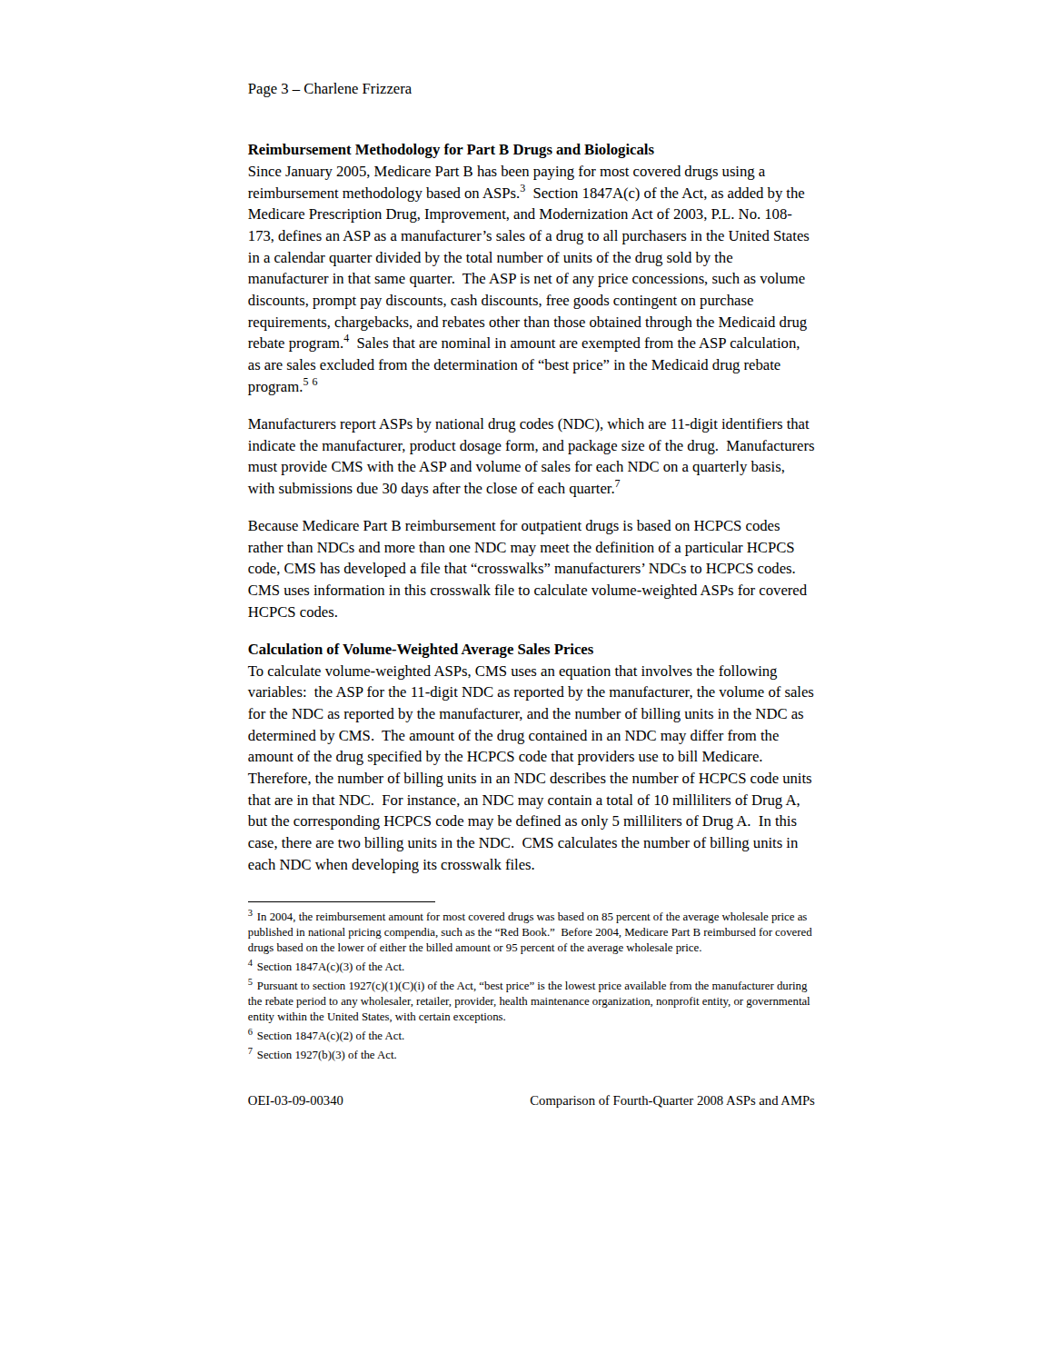Page 3 – Charlene Frizzera
Reimbursement Methodology for Part B Drugs and Biologicals
Since January 2005, Medicare Part B has been paying for most covered drugs using a reimbursement methodology based on ASPs.3 Section 1847A(c) of the Act, as added by the Medicare Prescription Drug, Improvement, and Modernization Act of 2003, P.L. No. 108-173, defines an ASP as a manufacturer’s sales of a drug to all purchasers in the United States in a calendar quarter divided by the total number of units of the drug sold by the manufacturer in that same quarter. The ASP is net of any price concessions, such as volume discounts, prompt pay discounts, cash discounts, free goods contingent on purchase requirements, chargebacks, and rebates other than those obtained through the Medicaid drug rebate program.4 Sales that are nominal in amount are exempted from the ASP calculation, as are sales excluded from the determination of “best price” in the Medicaid drug rebate program.5 6
Manufacturers report ASPs by national drug codes (NDC), which are 11-digit identifiers that indicate the manufacturer, product dosage form, and package size of the drug. Manufacturers must provide CMS with the ASP and volume of sales for each NDC on a quarterly basis, with submissions due 30 days after the close of each quarter.7
Because Medicare Part B reimbursement for outpatient drugs is based on HCPCS codes rather than NDCs and more than one NDC may meet the definition of a particular HCPCS code, CMS has developed a file that “crosswalks” manufacturers’ NDCs to HCPCS codes. CMS uses information in this crosswalk file to calculate volume-weighted ASPs for covered HCPCS codes.
Calculation of Volume-Weighted Average Sales Prices
To calculate volume-weighted ASPs, CMS uses an equation that involves the following variables: the ASP for the 11-digit NDC as reported by the manufacturer, the volume of sales for the NDC as reported by the manufacturer, and the number of billing units in the NDC as determined by CMS. The amount of the drug contained in an NDC may differ from the amount of the drug specified by the HCPCS code that providers use to bill Medicare. Therefore, the number of billing units in an NDC describes the number of HCPCS code units that are in that NDC. For instance, an NDC may contain a total of 10 milliliters of Drug A, but the corresponding HCPCS code may be defined as only 5 milliliters of Drug A. In this case, there are two billing units in the NDC. CMS calculates the number of billing units in each NDC when developing its crosswalk files.
3 In 2004, the reimbursement amount for most covered drugs was based on 85 percent of the average wholesale price as published in national pricing compendia, such as the “Red Book.” Before 2004, Medicare Part B reimbursed for covered drugs based on the lower of either the billed amount or 95 percent of the average wholesale price.
4 Section 1847A(c)(3) of the Act.
5 Pursuant to section 1927(c)(1)(C)(i) of the Act, “best price” is the lowest price available from the manufacturer during the rebate period to any wholesaler, retailer, provider, health maintenance organization, nonprofit entity, or governmental entity within the United States, with certain exceptions.
6 Section 1847A(c)(2) of the Act.
7 Section 1927(b)(3) of the Act.
OEI-03-09-00340 Comparison of Fourth-Quarter 2008 ASPs and AMPs